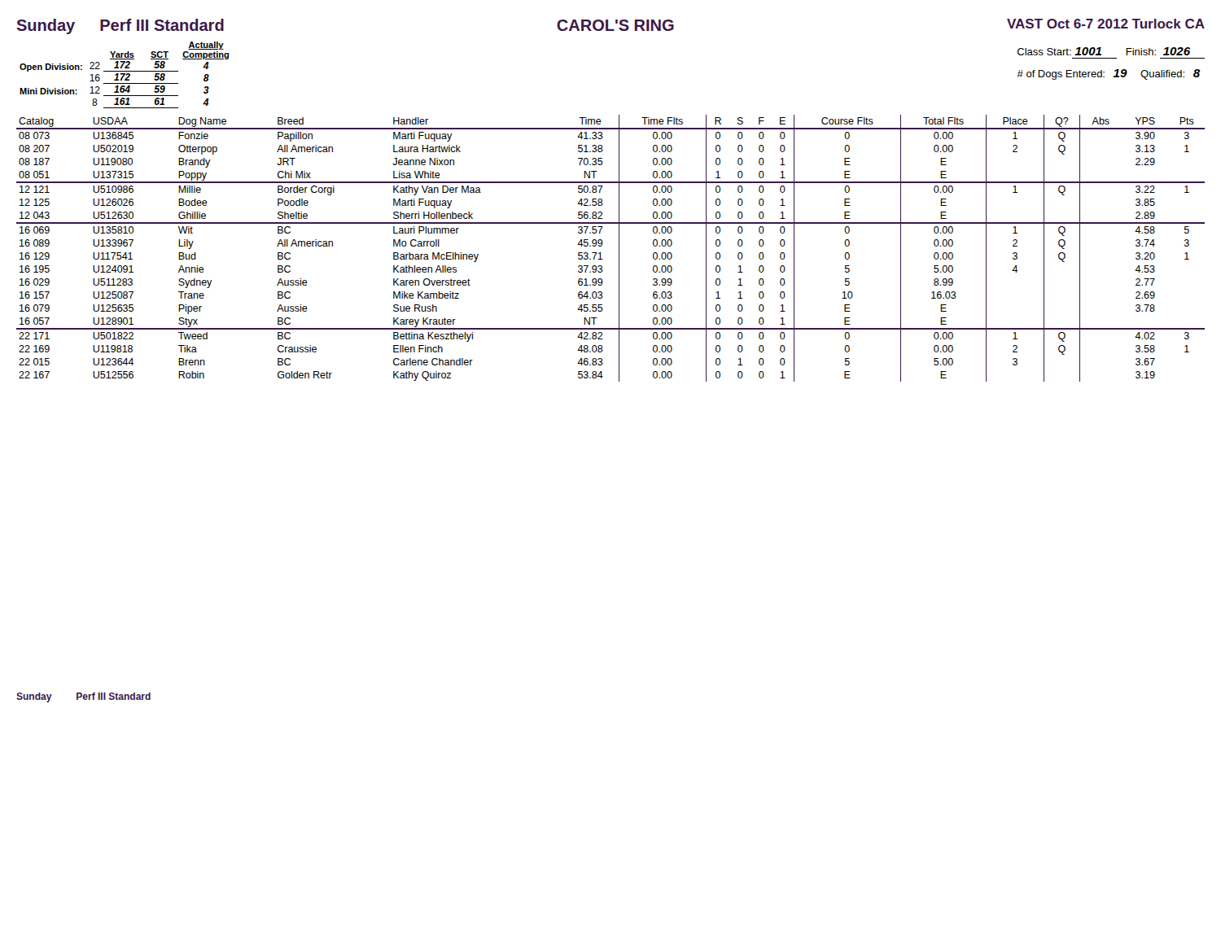Sunday Perf III Standard
CAROL'S RING
VAST Oct 6-7 2012 Turlock CA
| | | Yards | SCT | Actually Competing |
| Open Division: | 22 | 172 | 58 | 4 |
| | 16 | 172 | 58 | 8 |
| Mini Division: | 12 | 164 | 59 | 3 |
| | 8 | 161 | 61 | 4 |
Class Start:1001 Finish: 1026
# of Dogs Entered: 19 Qualified: 8
| Catalog | USDAA | Dog Name | Breed | Handler | Time | Time Flts | R | S | F | E | Course Flts | Total Flts | Place | Q? | Abs | YPS | Pts |
| --- | --- | --- | --- | --- | --- | --- | --- | --- | --- | --- | --- | --- | --- | --- | --- | --- | --- |
| 08 073 | U136845 | Fonzie | Papillon | Marti Fuquay | 41.33 | 0.00 | 0 | 0 | 0 | 0 | 0 | 0.00 | 1 | Q | | 3.90 | 3 |
| 08 207 | U502019 | Otterpop | All American | Laura Hartwick | 51.38 | 0.00 | 0 | 0 | 0 | 0 | 0 | 0.00 | 2 | Q | | 3.13 | 1 |
| 08 187 | U119080 | Brandy | JRT | Jeanne Nixon | 70.35 | 0.00 | 0 | 0 | 0 | 1 | E | E | | | | 2.29 | |
| 08 051 | U137315 | Poppy | Chi Mix | Lisa White | NT | 0.00 | 1 | 0 | 0 | 1 | E | E | | | | | |
| 12 121 | U510986 | Millie | Border Corgi | Kathy Van Der Maa | 50.87 | 0.00 | 0 | 0 | 0 | 0 | 0 | 0.00 | 1 | Q | | 3.22 | 1 |
| 12 125 | U126026 | Bodee | Poodle | Marti Fuquay | 42.58 | 0.00 | 0 | 0 | 0 | 1 | E | E | | | | 3.85 | |
| 12 043 | U512630 | Ghillie | Sheltie | Sherri Hollenbeck | 56.82 | 0.00 | 0 | 0 | 0 | 1 | E | E | | | | 2.89 | |
| 16 069 | U135810 | Wit | BC | Lauri Plummer | 37.57 | 0.00 | 0 | 0 | 0 | 0 | 0 | 0.00 | 1 | Q | | 4.58 | 5 |
| 16 089 | U133967 | Lily | All American | Mo Carroll | 45.99 | 0.00 | 0 | 0 | 0 | 0 | 0 | 0.00 | 2 | Q | | 3.74 | 3 |
| 16 129 | U117541 | Bud | BC | Barbara McElhiney | 53.71 | 0.00 | 0 | 0 | 0 | 0 | 0 | 0.00 | 3 | Q | | 3.20 | 1 |
| 16 195 | U124091 | Annie | BC | Kathleen Alles | 37.93 | 0.00 | 0 | 1 | 0 | 0 | 5 | 5.00 | 4 | | | 4.53 | |
| 16 029 | U511283 | Sydney | Aussie | Karen Overstreet | 61.99 | 3.99 | 0 | 1 | 0 | 0 | 5 | 8.99 | | | | 2.77 | |
| 16 157 | U125087 | Trane | BC | Mike Kambeitz | 64.03 | 6.03 | 1 | 1 | 0 | 0 | 10 | 16.03 | | | | 2.69 | |
| 16 079 | U125635 | Piper | Aussie | Sue Rush | 45.55 | 0.00 | 0 | 0 | 0 | 1 | E | E | | | | 3.78 | |
| 16 057 | U128901 | Styx | BC | Karey Krauter | NT | 0.00 | 0 | 0 | 0 | 1 | E | E | | | | | |
| 22 171 | U501822 | Tweed | BC | Bettina Keszthelyi | 42.82 | 0.00 | 0 | 0 | 0 | 0 | 0 | 0.00 | 1 | Q | | 4.02 | 3 |
| 22 169 | U119818 | Tika | Craussie | Ellen Finch | 48.08 | 0.00 | 0 | 0 | 0 | 0 | 0 | 0.00 | 2 | Q | | 3.58 | 1 |
| 22 015 | U123644 | Brenn | BC | Carlene Chandler | 46.83 | 0.00 | 0 | 1 | 0 | 0 | 5 | 5.00 | 3 | | | 3.67 | |
| 22 167 | U512556 | Robin | Golden Retr | Kathy Quiroz | 53.84 | 0.00 | 0 | 0 | 0 | 1 | E | E | | | | 3.19 | |
Sunday Perf III Standard